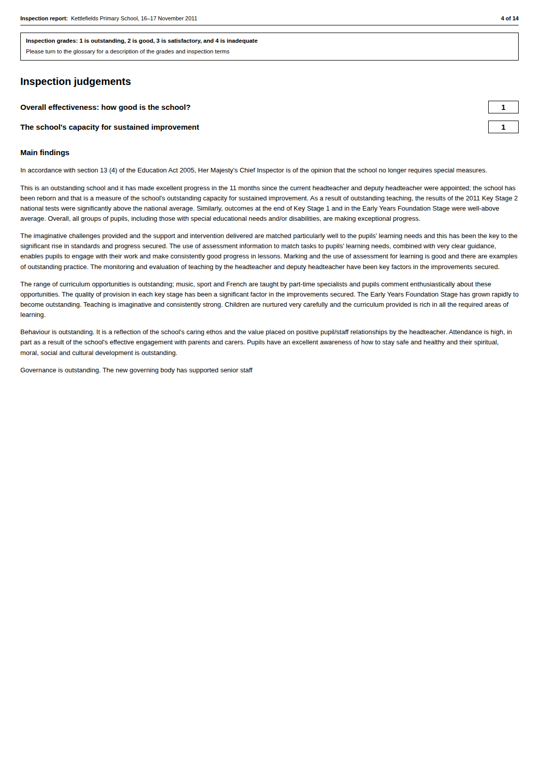Inspection report: Kettlefields Primary School, 16–17 November 2011
4 of 14
Inspection grades: 1 is outstanding, 2 is good, 3 is satisfactory, and 4 is inadequate
Please turn to the glossary for a description of the grades and inspection terms
Inspection judgements
Overall effectiveness: how good is the school?
1
The school's capacity for sustained improvement
1
Main findings
In accordance with section 13 (4) of the Education Act 2005, Her Majesty's Chief Inspector is of the opinion that the school no longer requires special measures.
This is an outstanding school and it has made excellent progress in the 11 months since the current headteacher and deputy headteacher were appointed; the school has been reborn and that is a measure of the school's outstanding capacity for sustained improvement. As a result of outstanding teaching, the results of the 2011 Key Stage 2 national tests were significantly above the national average. Similarly, outcomes at the end of Key Stage 1 and in the Early Years Foundation Stage were well-above average. Overall, all groups of pupils, including those with special educational needs and/or disabilities, are making exceptional progress.
The imaginative challenges provided and the support and intervention delivered are matched particularly well to the pupils' learning needs and this has been the key to the significant rise in standards and progress secured. The use of assessment information to match tasks to pupils' learning needs, combined with very clear guidance, enables pupils to engage with their work and make consistently good progress in lessons. Marking and the use of assessment for learning is good and there are examples of outstanding practice. The monitoring and evaluation of teaching by the headteacher and deputy headteacher have been key factors in the improvements secured.
The range of curriculum opportunities is outstanding; music, sport and French are taught by part-time specialists and pupils comment enthusiastically about these opportunities. The quality of provision in each key stage has been a significant factor in the improvements secured. The Early Years Foundation Stage has grown rapidly to become outstanding. Teaching is imaginative and consistently strong. Children are nurtured very carefully and the curriculum provided is rich in all the required areas of learning.
Behaviour is outstanding. It is a reflection of the school's caring ethos and the value placed on positive pupil/staff relationships by the headteacher. Attendance is high, in part as a result of the school's effective engagement with parents and carers. Pupils have an excellent awareness of how to stay safe and healthy and their spiritual, moral, social and cultural development is outstanding.
Governance is outstanding. The new governing body has supported senior staff